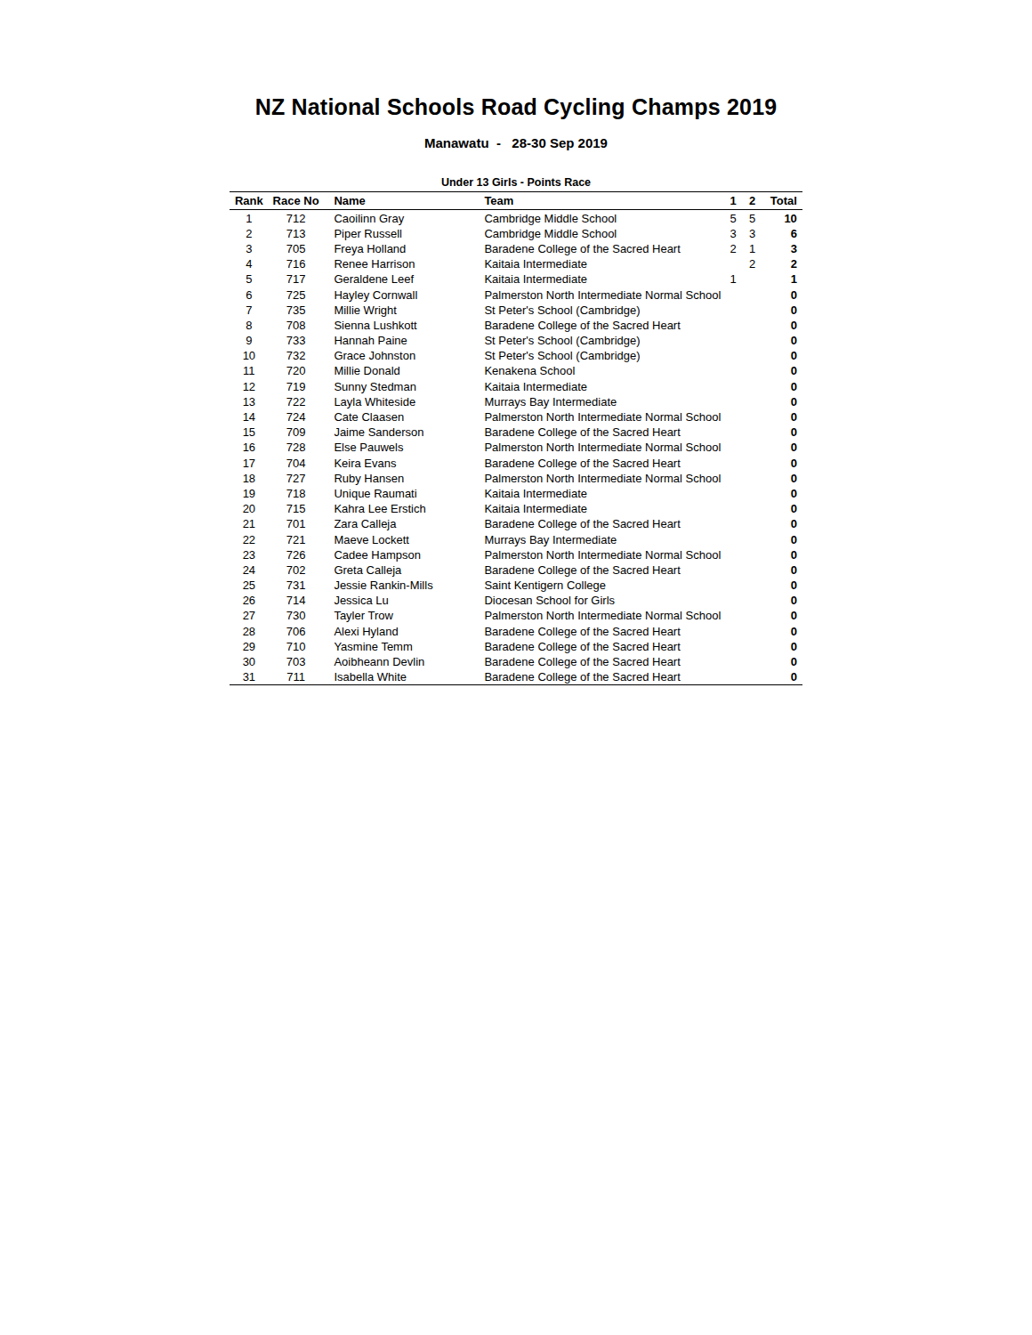NZ National Schools Road Cycling Champs 2019
Manawatu - 28-30 Sep 2019
Under 13 Girls - Points Race
| Rank | Race No | Name | Team | 1 | 2 | Total |
| --- | --- | --- | --- | --- | --- | --- |
| 1 | 712 | Caoilinn Gray | Cambridge Middle School | 5 | 5 | 10 |
| 2 | 713 | Piper Russell | Cambridge Middle School | 3 | 3 | 6 |
| 3 | 705 | Freya Holland | Baradene College of the Sacred Heart | 2 | 1 | 3 |
| 4 | 716 | Renee Harrison | Kaitaia Intermediate | | 2 | 2 |
| 5 | 717 | Geraldene Leef | Kaitaia Intermediate | 1 | | 1 |
| 6 | 725 | Hayley Cornwall | Palmerston North Intermediate Normal School | | | 0 |
| 7 | 735 | Millie Wright | St Peter's School (Cambridge) | | | 0 |
| 8 | 708 | Sienna Lushkott | Baradene College of the Sacred Heart | | | 0 |
| 9 | 733 | Hannah Paine | St Peter's School (Cambridge) | | | 0 |
| 10 | 732 | Grace Johnston | St Peter's School (Cambridge) | | | 0 |
| 11 | 720 | Millie Donald | Kenakena School | | | 0 |
| 12 | 719 | Sunny Stedman | Kaitaia Intermediate | | | 0 |
| 13 | 722 | Layla Whiteside | Murrays Bay Intermediate | | | 0 |
| 14 | 724 | Cate Claasen | Palmerston North Intermediate Normal School | | | 0 |
| 15 | 709 | Jaime Sanderson | Baradene College of the Sacred Heart | | | 0 |
| 16 | 728 | Else Pauwels | Palmerston North Intermediate Normal School | | | 0 |
| 17 | 704 | Keira Evans | Baradene College of the Sacred Heart | | | 0 |
| 18 | 727 | Ruby Hansen | Palmerston North Intermediate Normal School | | | 0 |
| 19 | 718 | Unique Raumati | Kaitaia Intermediate | | | 0 |
| 20 | 715 | Kahra Lee Erstich | Kaitaia Intermediate | | | 0 |
| 21 | 701 | Zara Calleja | Baradene College of the Sacred Heart | | | 0 |
| 22 | 721 | Maeve Lockett | Murrays Bay Intermediate | | | 0 |
| 23 | 726 | Cadee Hampson | Palmerston North Intermediate Normal School | | | 0 |
| 24 | 702 | Greta Calleja | Baradene College of the Sacred Heart | | | 0 |
| 25 | 731 | Jessie Rankin-Mills | Saint Kentigern College | | | 0 |
| 26 | 714 | Jessica Lu | Diocesan School for Girls | | | 0 |
| 27 | 730 | Tayler Trow | Palmerston North Intermediate Normal School | | | 0 |
| 28 | 706 | Alexi Hyland | Baradene College of the Sacred Heart | | | 0 |
| 29 | 710 | Yasmine Temm | Baradene College of the Sacred Heart | | | 0 |
| 30 | 703 | Aoibheann Devlin | Baradene College of the Sacred Heart | | | 0 |
| 31 | 711 | Isabella White | Baradene College of the Sacred Heart | | | 0 |